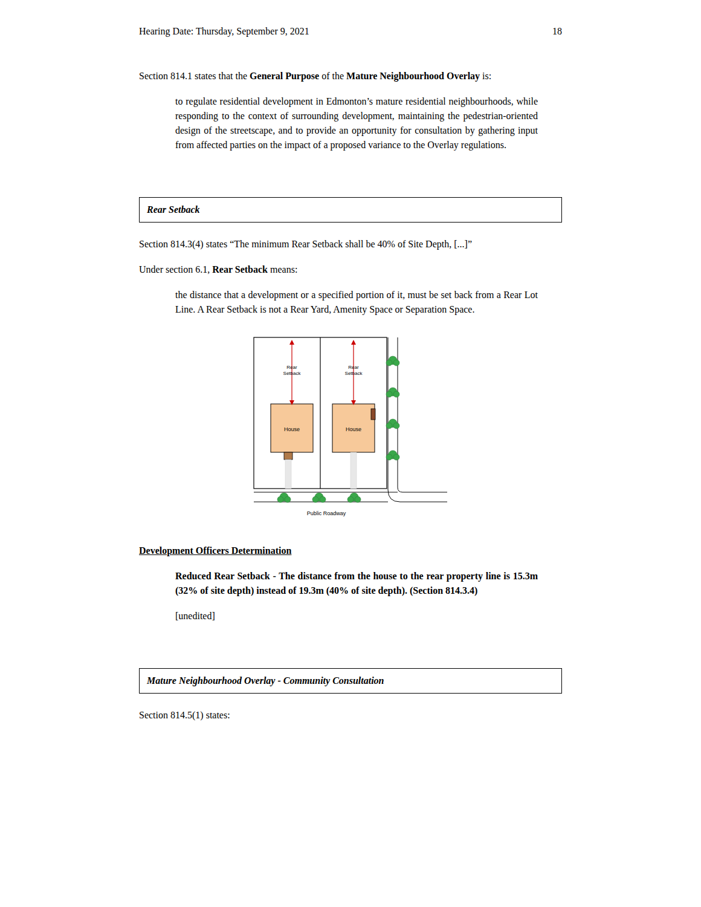Hearing Date: Thursday, September 9, 2021 18
Section 814.1 states that the General Purpose of the Mature Neighbourhood Overlay is:
to regulate residential development in Edmonton’s mature residential neighbourhoods, while responding to the context of surrounding development, maintaining the pedestrian-oriented design of the streetscape, and to provide an opportunity for consultation by gathering input from affected parties on the impact of a proposed variance to the Overlay regulations.
Rear Setback
Section 814.3(4) states “The minimum Rear Setback shall be 40% of Site Depth, [...]”
Under section 6.1, Rear Setback means:
the distance that a development or a specified portion of it, must be set back from a Rear Lot Line. A Rear Setback is not a Rear Yard, Amenity Space or Separation Space.
House House Rear Setback Rear Setback Public Roadway
Development Officers Determination
Reduced Rear Setback - The distance from the house to the rear property line is 15.3m (32% of site depth) instead of 19.3m (40% of site depth). (Section 814.3.4)
[unedited]
Mature Neighbourhood Overlay - Community Consultation
Section 814.5(1) states: